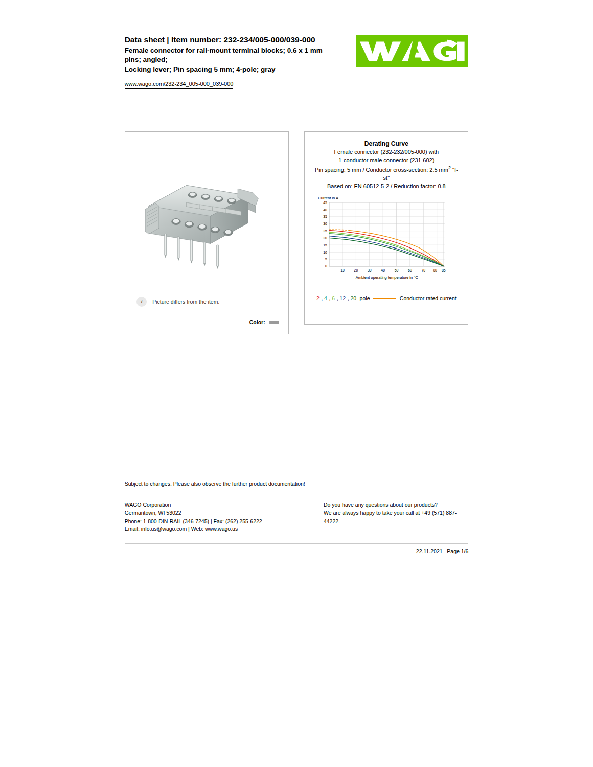Data sheet | Item number: 232-234/005-000/039-000
Female connector for rail-mount terminal blocks; 0.6 x 1 mm pins; angled;
Locking lever; Pin spacing 5 mm; 4-pole; gray
www.wago.com/232-234_005-000_039-000
i Picture differs from the item.
Color:
Derating Curve
Female connector (232-232/005-000) with
1-conductor male connector (231-602)
Pin spacing: 5 mm / Conductor cross-section: 2.5 mm2 "f-st"
Based on: EN 60512-5-2 / Reduction factor: 0.8
Current in A 45 40 35 30 25 20 15 10 5 0 10 20 30 40 50 60 70 80 85 Ambient operating temperature in °C
2-, 4-, 6-, 12-, 20- pole
Conductor rated current
Subject to changes. Please also observe the further product documentation!
WAGO Corporation
Germantown, WI 53022
Phone: 1-800-DIN-RAIL (346-7245) | Fax: (262) 255-6222
Email: info.us@wago.com | Web: www.wago.us
Do you have any questions about our products?
We are always happy to take your call at +49 (571) 887-44222.
22.11.2021 Page 1/6